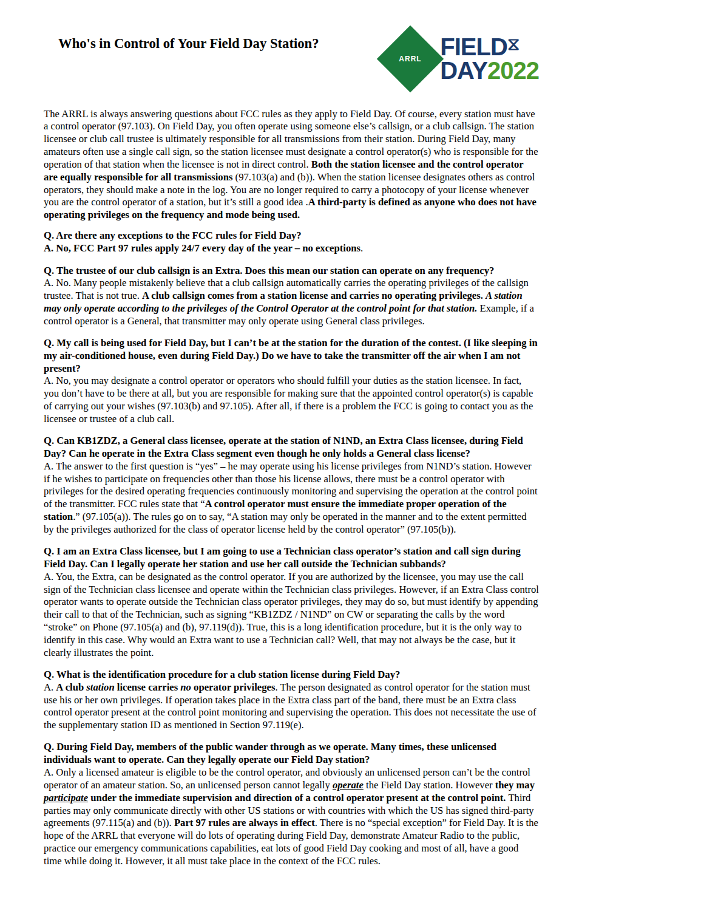ARRL FIELD⧖ DAY 2022
Who's in Control of Your Field Day Station?
The ARRL is always answering questions about FCC rules as they apply to Field Day. Of course, every station must have a control operator (97.103). On Field Day, you often operate using someone else’s callsign, or a club callsign. The station licensee or club call trustee is ultimately responsible for all transmissions from their station. During Field Day, many amateurs often use a single call sign, so the station licensee must designate a control operator(s) who is responsible for the operation of that station when the licensee is not in direct control. Both the station licensee and the control operator are equally responsible for all transmissions (97.103(a) and (b)). When the station licensee designates others as control operators, they should make a note in the log. You are no longer required to carry a photocopy of your license whenever you are the control operator of a station, but it’s still a good idea .A third-party is defined as anyone who does not have operating privileges on the frequency and mode being used.
Q. Are there any exceptions to the FCC rules for Field Day?
A. No, FCC Part 97 rules apply 24/7 every day of the year – no exceptions.
Q. The trustee of our club callsign is an Extra. Does this mean our station can operate on any frequency?
A. No. Many people mistakenly believe that a club callsign automatically carries the operating privileges of the callsign trustee. That is not true. A club callsign comes from a station license and carries no operating privileges. A station may only operate according to the privileges of the Control Operator at the control point for that station. Example, if a control operator is a General, that transmitter may only operate using General class privileges.
Q. My call is being used for Field Day, but I can’t be at the station for the duration of the contest. (I like sleeping in my air-conditioned house, even during Field Day.) Do we have to take the transmitter off the air when I am not present?
A. No, you may designate a control operator or operators who should fulfill your duties as the station licensee. In fact, you don’t have to be there at all, but you are responsible for making sure that the appointed control operator(s) is capable of carrying out your wishes (97.103(b) and 97.105). After all, if there is a problem the FCC is going to contact you as the licensee or trustee of a club call.
Q. Can KB1ZDZ, a General class licensee, operate at the station of N1ND, an Extra Class licensee, during Field Day? Can he operate in the Extra Class segment even though he only holds a General class license?
A. The answer to the first question is “yes” – he may operate using his license privileges from N1ND’s station. However if he wishes to participate on frequencies other than those his license allows, there must be a control operator with privileges for the desired operating frequencies continuously monitoring and supervising the operation at the control point of the transmitter. FCC rules state that “A control operator must ensure the immediate proper operation of the station.” (97.105(a)). The rules go on to say, “A station may only be operated in the manner and to the extent permitted by the privileges authorized for the class of operator license held by the control operator” (97.105(b)).
Q. I am an Extra Class licensee, but I am going to use a Technician class operator’s station and call sign during Field Day. Can I legally operate her station and use her call outside the Technician subbands?
A. You, the Extra, can be designated as the control operator. If you are authorized by the licensee, you may use the call sign of the Technician class licensee and operate within the Technician class privileges. However, if an Extra Class control operator wants to operate outside the Technician class operator privileges, they may do so, but must identify by appending their call to that of the Technician, such as signing “KB1ZDZ / N1ND” on CW or separating the calls by the word “stroke” on Phone (97.105(a) and (b), 97.119(d)). True, this is a long identification procedure, but it is the only way to identify in this case. Why would an Extra want to use a Technician call? Well, that may not always be the case, but it clearly illustrates the point.
Q. What is the identification procedure for a club station license during Field Day?
A. A club station license carries no operator privileges. The person designated as control operator for the station must use his or her own privileges. If operation takes place in the Extra class part of the band, there must be an Extra class control operator present at the control point monitoring and supervising the operation. This does not necessitate the use of the supplementary station ID as mentioned in Section 97.119(e).
Q. During Field Day, members of the public wander through as we operate. Many times, these unlicensed individuals want to operate. Can they legally operate our Field Day station?
A. Only a licensed amateur is eligible to be the control operator, and obviously an unlicensed person can’t be the control operator of an amateur station. So, an unlicensed person cannot legally operate the Field Day station. However they may participate under the immediate supervision and direction of a control operator present at the control point. Third parties may only communicate directly with other US stations or with countries with which the US has signed third-party agreements (97.115(a) and (b)). Part 97 rules are always in effect. There is no “special exception” for Field Day. It is the hope of the ARRL that everyone will do lots of operating during Field Day, demonstrate Amateur Radio to the public, practice our emergency communications capabilities, eat lots of good Field Day cooking and most of all, have a good time while doing it. However, it all must take place in the context of the FCC rules.